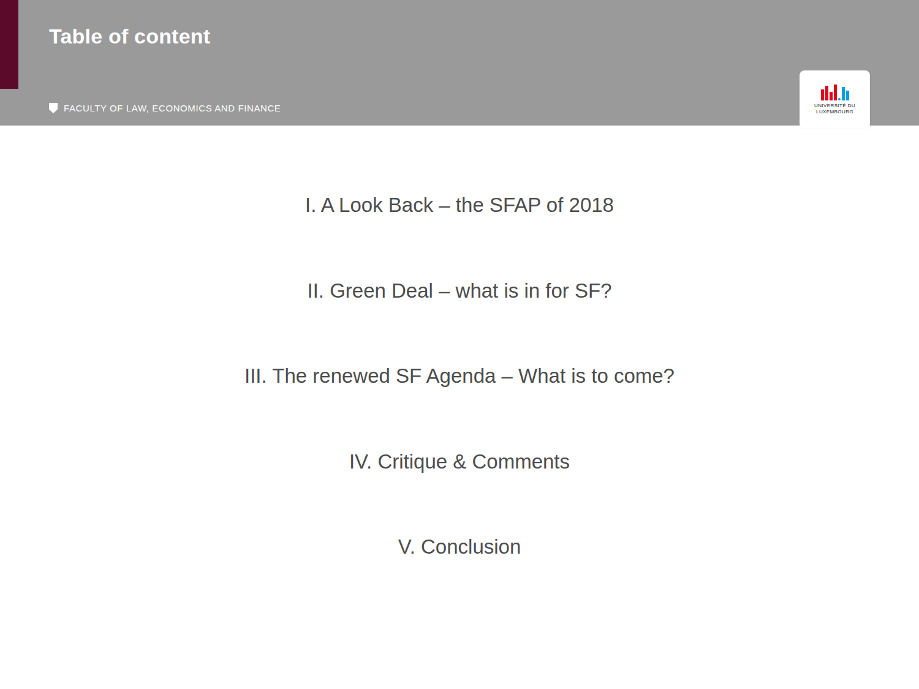Table of content
FACULTY OF LAW, ECONOMICS AND FINANCE
UNIVERSITÉ DU
LUXEMBOURG
I. A Look Back – the SFAP of 2018
II. Green Deal – what is in for SF?
III. The renewed SF Agenda – What is to come?
IV. Critique & Comments
V. Conclusion